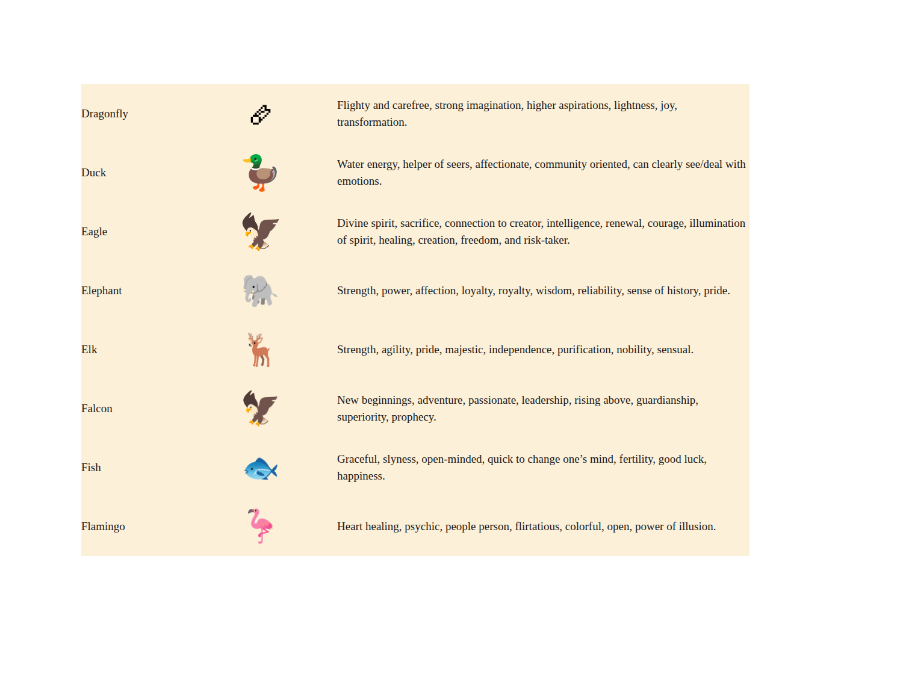| Dragonfly | 🜸 | Flighty and carefree, strong imagination, higher aspirations, lightness, joy, transformation. |
| Duck | 🦆 | Water energy, helper of seers, affectionate, community oriented, can clearly see/deal with emotions. |
| Eagle | 🦅 | Divine spirit, sacrifice, connection to creator, intelligence, renewal, courage, illumination of spirit, healing, creation, freedom, and risk-taker. |
| Elephant | 🐘 | Strength, power, affection, loyalty, royalty, wisdom, reliability, sense of history, pride. |
| Elk | 🦌 | Strength, agility, pride, majestic, independence, purification, nobility, sensual. |
| Falcon | 🦅 | New beginnings, adventure, passionate, leadership, rising above, guardianship, superiority, prophecy. |
| Fish | 🐟 | Graceful, slyness, open-minded, quick to change one’s mind, fertility, good luck, happiness. |
| Flamingo | 🦩 | Heart healing, psychic, people person, flirtatious, colorful, open, power of illusion. |